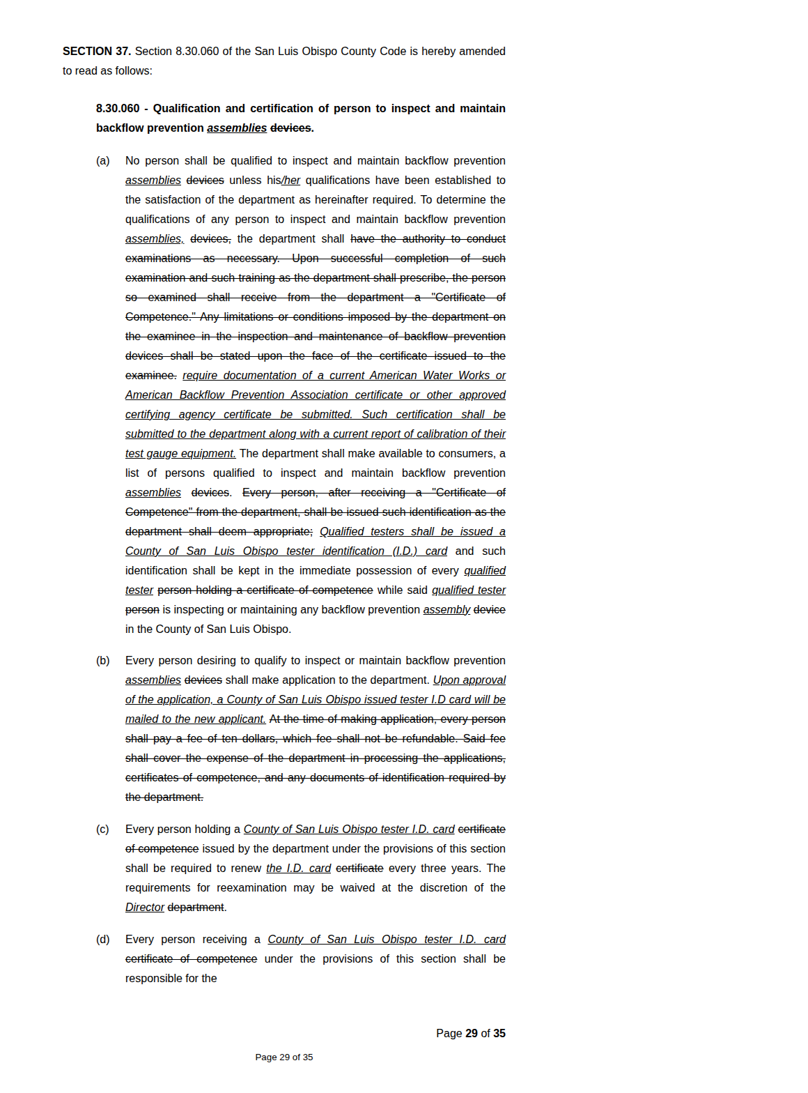SECTION 37. Section 8.30.060 of the San Luis Obispo County Code is hereby amended to read as follows:
8.30.060 - Qualification and certification of person to inspect and maintain backflow prevention assemblies devices.
(a) No person shall be qualified to inspect and maintain backflow prevention assemblies devices unless his/her qualifications have been established to the satisfaction of the department as hereinafter required. To determine the qualifications of any person to inspect and maintain backflow prevention assemblies, devices, the department shall have the authority to conduct examinations as necessary. Upon successful completion of such examination and such training as the department shall prescribe, the person so examined shall receive from the department a "Certificate of Competence." Any limitations or conditions imposed by the department on the examinee in the inspection and maintenance of backflow prevention devices shall be stated upon the face of the certificate issued to the examinee. require documentation of a current American Water Works or American Backflow Prevention Association certificate or other approved certifying agency certificate be submitted. Such certification shall be submitted to the department along with a current report of calibration of their test gauge equipment. The department shall make available to consumers, a list of persons qualified to inspect and maintain backflow prevention assemblies devices. Every person, after receiving a "Certificate of Competence" from the department, shall be issued such identification as the department shall deem appropriate; Qualified testers shall be issued a County of San Luis Obispo tester identification (I.D.) card and such identification shall be kept in the immediate possession of every qualified tester person holding a certificate of competence while said qualified tester person is inspecting or maintaining any backflow prevention assembly device in the County of San Luis Obispo.
(b) Every person desiring to qualify to inspect or maintain backflow prevention assemblies devices shall make application to the department. Upon approval of the application, a County of San Luis Obispo issued tester I.D card will be mailed to the new applicant. At the time of making application, every person shall pay a fee of ten dollars, which fee shall not be refundable. Said fee shall cover the expense of the department in processing the applications, certificates of competence, and any documents of identification required by the department.
(c) Every person holding a County of San Luis Obispo tester I.D. card certificate of competence issued by the department under the provisions of this section shall be required to renew the I.D. card certificate every three years. The requirements for reexamination may be waived at the discretion of the Director department.
(d) Every person receiving a County of San Luis Obispo tester I.D. card certificate of competence under the provisions of this section shall be responsible for the
Page 29 of 35
Page 29 of 35